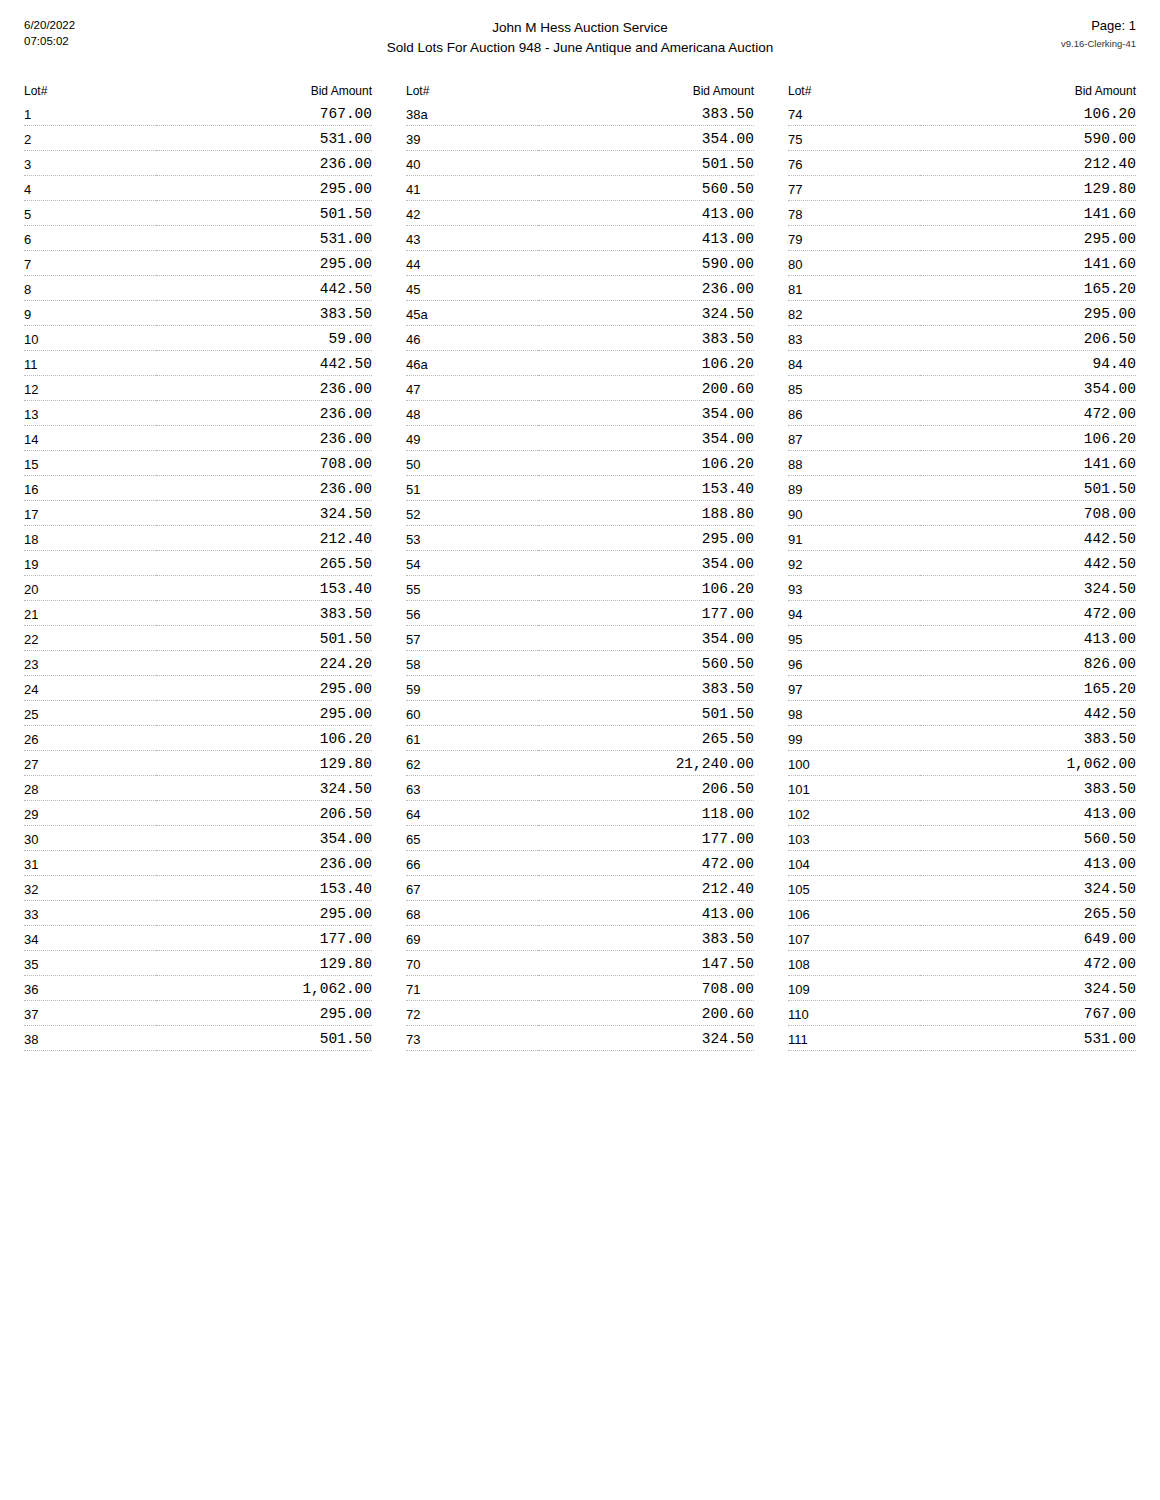6/20/2022
07:05:02
John M Hess Auction Service
Sold Lots For Auction 948 - June Antique and Americana Auction
Page: 1
v9.16-Clerking-41
| Lot# | Bid Amount |
| --- | --- |
| 1 | 767.00 |
| 2 | 531.00 |
| 3 | 236.00 |
| 4 | 295.00 |
| 5 | 501.50 |
| 6 | 531.00 |
| 7 | 295.00 |
| 8 | 442.50 |
| 9 | 383.50 |
| 10 | 59.00 |
| 11 | 442.50 |
| 12 | 236.00 |
| 13 | 236.00 |
| 14 | 236.00 |
| 15 | 708.00 |
| 16 | 236.00 |
| 17 | 324.50 |
| 18 | 212.40 |
| 19 | 265.50 |
| 20 | 153.40 |
| 21 | 383.50 |
| 22 | 501.50 |
| 23 | 224.20 |
| 24 | 295.00 |
| 25 | 295.00 |
| 26 | 106.20 |
| 27 | 129.80 |
| 28 | 324.50 |
| 29 | 206.50 |
| 30 | 354.00 |
| 31 | 236.00 |
| 32 | 153.40 |
| 33 | 295.00 |
| 34 | 177.00 |
| 35 | 129.80 |
| 36 | 1,062.00 |
| 37 | 295.00 |
| 38 | 501.50 |
| Lot# | Bid Amount |
| --- | --- |
| 38a | 383.50 |
| 39 | 354.00 |
| 40 | 501.50 |
| 41 | 560.50 |
| 42 | 413.00 |
| 43 | 413.00 |
| 44 | 590.00 |
| 45 | 236.00 |
| 45a | 324.50 |
| 46 | 383.50 |
| 46a | 106.20 |
| 47 | 200.60 |
| 48 | 354.00 |
| 49 | 354.00 |
| 50 | 106.20 |
| 51 | 153.40 |
| 52 | 188.80 |
| 53 | 295.00 |
| 54 | 354.00 |
| 55 | 106.20 |
| 56 | 177.00 |
| 57 | 354.00 |
| 58 | 560.50 |
| 59 | 383.50 |
| 60 | 501.50 |
| 61 | 265.50 |
| 62 | 21,240.00 |
| 63 | 206.50 |
| 64 | 118.00 |
| 65 | 177.00 |
| 66 | 472.00 |
| 67 | 212.40 |
| 68 | 413.00 |
| 69 | 383.50 |
| 70 | 147.50 |
| 71 | 708.00 |
| 72 | 200.60 |
| 73 | 324.50 |
| Lot# | Bid Amount |
| --- | --- |
| 74 | 106.20 |
| 75 | 590.00 |
| 76 | 212.40 |
| 77 | 129.80 |
| 78 | 141.60 |
| 79 | 295.00 |
| 80 | 141.60 |
| 81 | 165.20 |
| 82 | 295.00 |
| 83 | 206.50 |
| 84 | 94.40 |
| 85 | 354.00 |
| 86 | 472.00 |
| 87 | 106.20 |
| 88 | 141.60 |
| 89 | 501.50 |
| 90 | 708.00 |
| 91 | 442.50 |
| 92 | 442.50 |
| 93 | 324.50 |
| 94 | 472.00 |
| 95 | 413.00 |
| 96 | 826.00 |
| 97 | 165.20 |
| 98 | 442.50 |
| 99 | 383.50 |
| 100 | 1,062.00 |
| 101 | 383.50 |
| 102 | 413.00 |
| 103 | 560.50 |
| 104 | 413.00 |
| 105 | 324.50 |
| 106 | 265.50 |
| 107 | 649.00 |
| 108 | 472.00 |
| 109 | 324.50 |
| 110 | 767.00 |
| 111 | 531.00 |